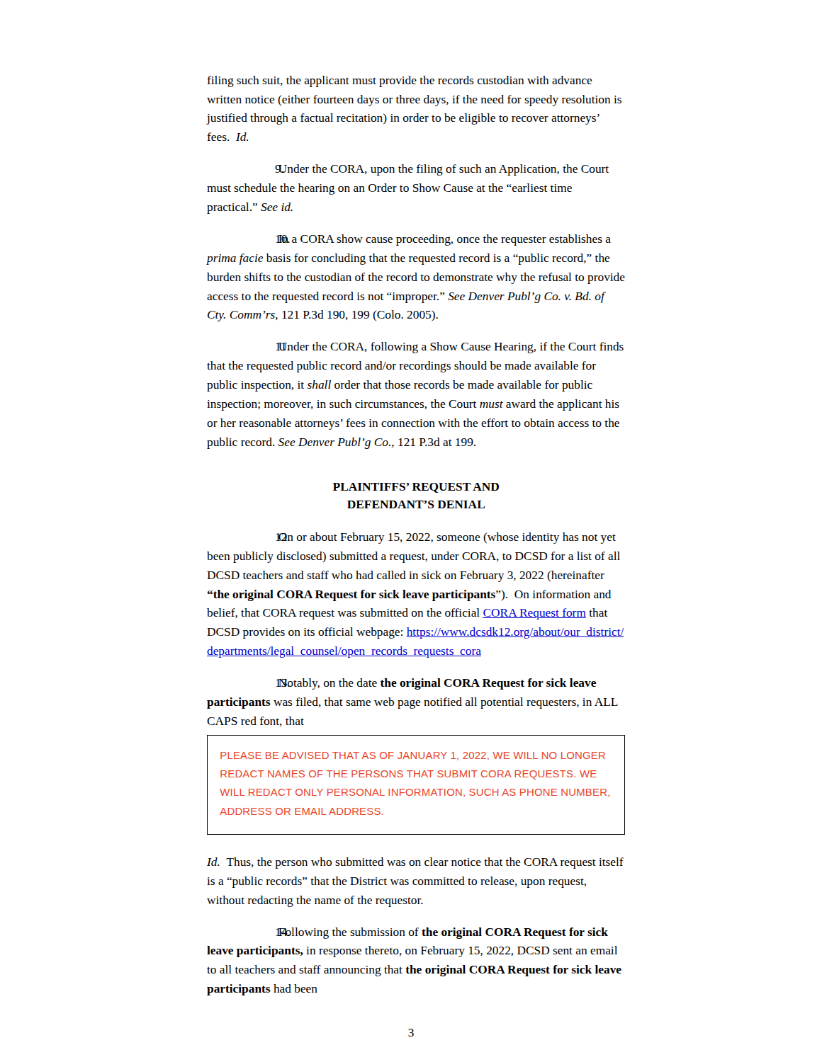filing such suit, the applicant must provide the records custodian with advance written notice (either fourteen days or three days, if the need for speedy resolution is justified through a factual recitation) in order to be eligible to recover attorneys’ fees. Id.
9. Under the CORA, upon the filing of such an Application, the Court must schedule the hearing on an Order to Show Cause at the “earliest time practical.” See id.
10. In a CORA show cause proceeding, once the requester establishes a prima facie basis for concluding that the requested record is a “public record,” the burden shifts to the custodian of the record to demonstrate why the refusal to provide access to the requested record is not “improper.” See Denver Publ’g Co. v. Bd. of Cty. Comm’rs, 121 P.3d 190, 199 (Colo. 2005).
11. Under the CORA, following a Show Cause Hearing, if the Court finds that the requested public record and/or recordings should be made available for public inspection, it shall order that those records be made available for public inspection; moreover, in such circumstances, the Court must award the applicant his or her reasonable attorneys’ fees in connection with the effort to obtain access to the public record. See Denver Publ’g Co., 121 P.3d at 199.
PLAINTIFFS’ REQUEST AND
DEFENDANT’S DENIAL
12. On or about February 15, 2022, someone (whose identity has not yet been publicly disclosed) submitted a request, under CORA, to DCSD for a list of all DCSD teachers and staff who had called in sick on February 3, 2022 (hereinafter “the original CORA Request for sick leave participants”). On information and belief, that CORA request was submitted on the official CORA Request form that DCSD provides on its official webpage: https://www.dcsdk12.org/about/our_district/departments/legal_counsel/open_records_requests_cora
13. Notably, on the date the original CORA Request for sick leave participants was filed, that same web page notified all potential requesters, in ALL CAPS red font, that
Please be advised that as of January 1, 2022, we will no longer redact names of the persons that submit CORA requests. We will redact only personal information, such as phone number, address or email address.
Id. Thus, the person who submitted was on clear notice that the CORA request itself is a “public records” that the District was committed to release, upon request, without redacting the name of the requestor.
14. Following the submission of the original CORA Request for sick leave participants, in response thereto, on February 15, 2022, DCSD sent an email to all teachers and staff announcing that the original CORA Request for sick leave participants had been
3